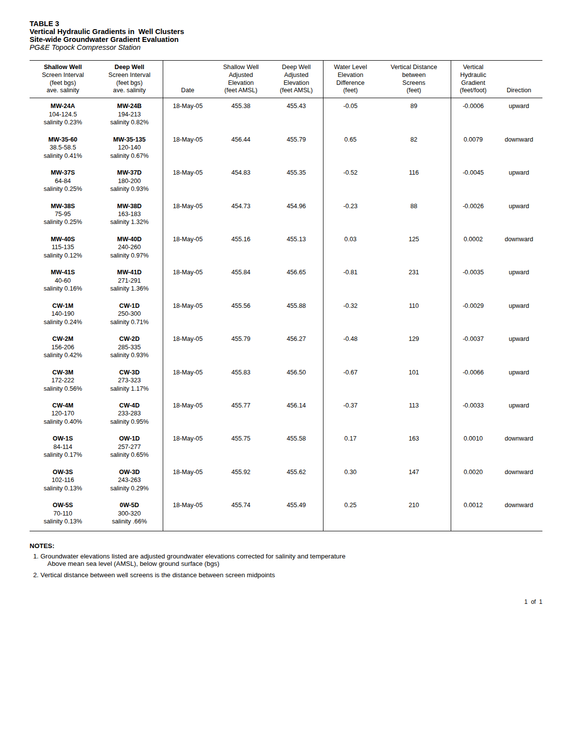TABLE 3
Vertical Hydraulic Gradients in Well Clusters
Site-wide Groundwater Gradient Evaluation
PG&E Topock Compressor Station
| Shallow Well Screen Interval (feet bgs) ave. salinity | Deep Well Screen Interval (feet bgs) ave. salinity | Date | Shallow Well Adjusted Elevation (feet AMSL) | Deep Well Adjusted Elevation (feet AMSL) | Water Level Elevation Difference (feet) | Vertical Distance between Screens (feet) | Vertical Hydraulic Gradient (feet/foot) | Direction |
| --- | --- | --- | --- | --- | --- | --- | --- | --- |
| MW-24A 104-124.5 salinity 0.23% | MW-24B 194-213 salinity 0.82% | 18-May-05 | 455.38 | 455.43 | -0.05 | 89 | -0.0006 | upward |
| MW-35-60 38.5-58.5 salinity 0.41% | MW-35-135 120-140 salinity 0.67% | 18-May-05 | 456.44 | 455.79 | 0.65 | 82 | 0.0079 | downward |
| MW-37S 64-84 salinity 0.25% | MW-37D 180-200 salinity 0.93% | 18-May-05 | 454.83 | 455.35 | -0.52 | 116 | -0.0045 | upward |
| MW-38S 75-95 salinity 0.25% | MW-38D 163-183 salinity 1.32% | 18-May-05 | 454.73 | 454.96 | -0.23 | 88 | -0.0026 | upward |
| MW-40S 115-135 salinity 0.12% | MW-40D 240-260 salinity 0.97% | 18-May-05 | 455.16 | 455.13 | 0.03 | 125 | 0.0002 | downward |
| MW-41S 40-60 salinity 0.16% | MW-41D 271-291 salinity 1.36% | 18-May-05 | 455.84 | 456.65 | -0.81 | 231 | -0.0035 | upward |
| CW-1M 140-190 salinity 0.24% | CW-1D 250-300 salinity 0.71% | 18-May-05 | 455.56 | 455.88 | -0.32 | 110 | -0.0029 | upward |
| CW-2M 156-206 salinity 0.42% | CW-2D 285-335 salinity 0.93% | 18-May-05 | 455.79 | 456.27 | -0.48 | 129 | -0.0037 | upward |
| CW-3M 172-222 salinity 0.56% | CW-3D 273-323 salinity 1.17% | 18-May-05 | 455.83 | 456.50 | -0.67 | 101 | -0.0066 | upward |
| CW-4M 120-170 salinity 0.40% | CW-4D 233-283 salinity 0.95% | 18-May-05 | 455.77 | 456.14 | -0.37 | 113 | -0.0033 | upward |
| OW-1S 84-114 salinity 0.17% | OW-1D 257-277 salinity 0.65% | 18-May-05 | 455.75 | 455.58 | 0.17 | 163 | 0.0010 | downward |
| OW-3S 102-116 salinity 0.13% | OW-3D 243-263 salinity 0.29% | 18-May-05 | 455.92 | 455.62 | 0.30 | 147 | 0.0020 | downward |
| OW-5S 70-110 salinity 0.13% | 0W-5D 300-320 salinity .66% | 18-May-05 | 455.74 | 455.49 | 0.25 | 210 | 0.0012 | downward |
NOTES:
Groundwater elevations listed are adjusted groundwater elevations corrected for salinity and temperature Above mean sea level (AMSL), below ground surface (bgs)
Vertical distance between well screens is the distance between screen midpoints
1 of 1